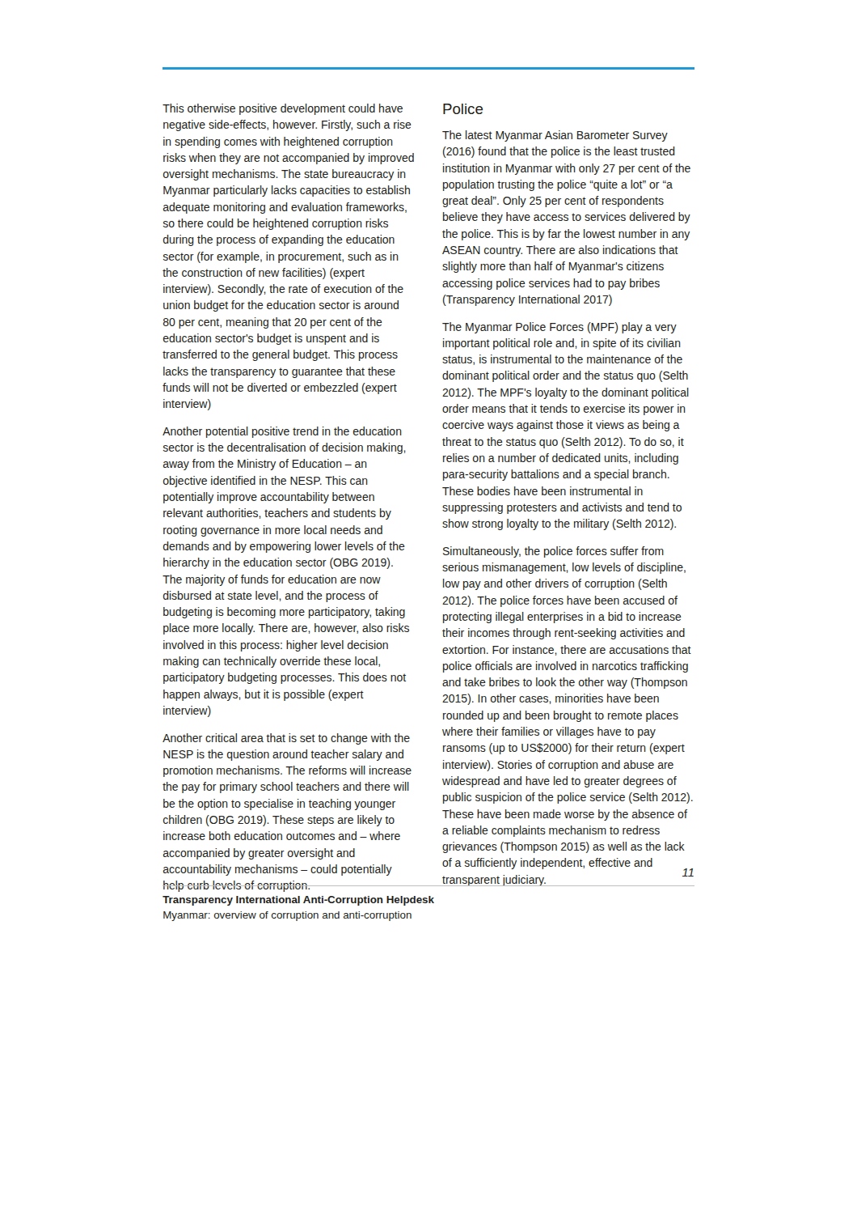This otherwise positive development could have negative side-effects, however. Firstly, such a rise in spending comes with heightened corruption risks when they are not accompanied by improved oversight mechanisms. The state bureaucracy in Myanmar particularly lacks capacities to establish adequate monitoring and evaluation frameworks, so there could be heightened corruption risks during the process of expanding the education sector (for example, in procurement, such as in the construction of new facilities) (expert interview). Secondly, the rate of execution of the union budget for the education sector is around 80 per cent, meaning that 20 per cent of the education sector's budget is unspent and is transferred to the general budget. This process lacks the transparency to guarantee that these funds will not be diverted or embezzled (expert interview)
Another potential positive trend in the education sector is the decentralisation of decision making, away from the Ministry of Education – an objective identified in the NESP. This can potentially improve accountability between relevant authorities, teachers and students by rooting governance in more local needs and demands and by empowering lower levels of the hierarchy in the education sector (OBG 2019). The majority of funds for education are now disbursed at state level, and the process of budgeting is becoming more participatory, taking place more locally. There are, however, also risks involved in this process: higher level decision making can technically override these local, participatory budgeting processes. This does not happen always, but it is possible (expert interview)
Another critical area that is set to change with the NESP is the question around teacher salary and promotion mechanisms. The reforms will increase the pay for primary school teachers and there will be the option to specialise in teaching younger children (OBG 2019). These steps are likely to increase both education outcomes and – where accompanied by greater oversight and accountability mechanisms – could potentially help curb levels of corruption.
Police
The latest Myanmar Asian Barometer Survey (2016) found that the police is the least trusted institution in Myanmar with only 27 per cent of the population trusting the police “quite a lot” or “a great deal”. Only 25 per cent of respondents believe they have access to services delivered by the police. This is by far the lowest number in any ASEAN country. There are also indications that slightly more than half of Myanmar's citizens accessing police services had to pay bribes (Transparency International 2017)
The Myanmar Police Forces (MPF) play a very important political role and, in spite of its civilian status, is instrumental to the maintenance of the dominant political order and the status quo (Selth 2012). The MPF's loyalty to the dominant political order means that it tends to exercise its power in coercive ways against those it views as being a threat to the status quo (Selth 2012). To do so, it relies on a number of dedicated units, including para-security battalions and a special branch. These bodies have been instrumental in suppressing protesters and activists and tend to show strong loyalty to the military (Selth 2012).
Simultaneously, the police forces suffer from serious mismanagement, low levels of discipline, low pay and other drivers of corruption (Selth 2012). The police forces have been accused of protecting illegal enterprises in a bid to increase their incomes through rent-seeking activities and extortion. For instance, there are accusations that police officials are involved in narcotics trafficking and take bribes to look the other way (Thompson 2015). In other cases, minorities have been rounded up and been brought to remote places where their families or villages have to pay ransoms (up to US$2000) for their return (expert interview). Stories of corruption and abuse are widespread and have led to greater degrees of public suspicion of the police service (Selth 2012). These have been made worse by the absence of a reliable complaints mechanism to redress grievances (Thompson 2015) as well as the lack of a sufficiently independent, effective and transparent judiciary.
11
Transparency International Anti-Corruption Helpdesk
Myanmar: overview of corruption and anti-corruption